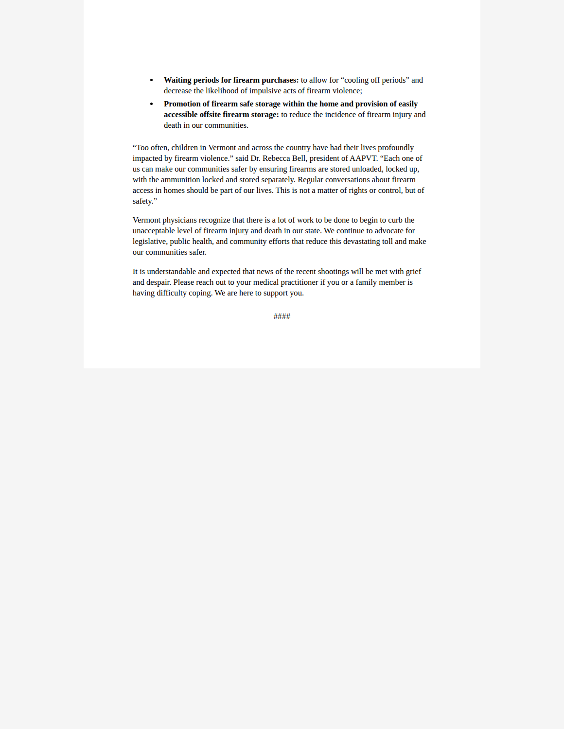Waiting periods for firearm purchases: to allow for “cooling off periods” and decrease the likelihood of impulsive acts of firearm violence;
Promotion of firearm safe storage within the home and provision of easily accessible offsite firearm storage: to reduce the incidence of firearm injury and death in our communities.
“Too often, children in Vermont and across the country have had their lives profoundly impacted by firearm violence.” said Dr. Rebecca Bell, president of AAPVT. “Each one of us can make our communities safer by ensuring firearms are stored unloaded, locked up, with the ammunition locked and stored separately. Regular conversations about firearm access in homes should be part of our lives. This is not a matter of rights or control, but of safety.”
Vermont physicians recognize that there is a lot of work to be done to begin to curb the unacceptable level of firearm injury and death in our state. We continue to advocate for legislative, public health, and community efforts that reduce this devastating toll and make our communities safer.
It is understandable and expected that news of the recent shootings will be met with grief and despair. Please reach out to your medical practitioner if you or a family member is having difficulty coping. We are here to support you.
####